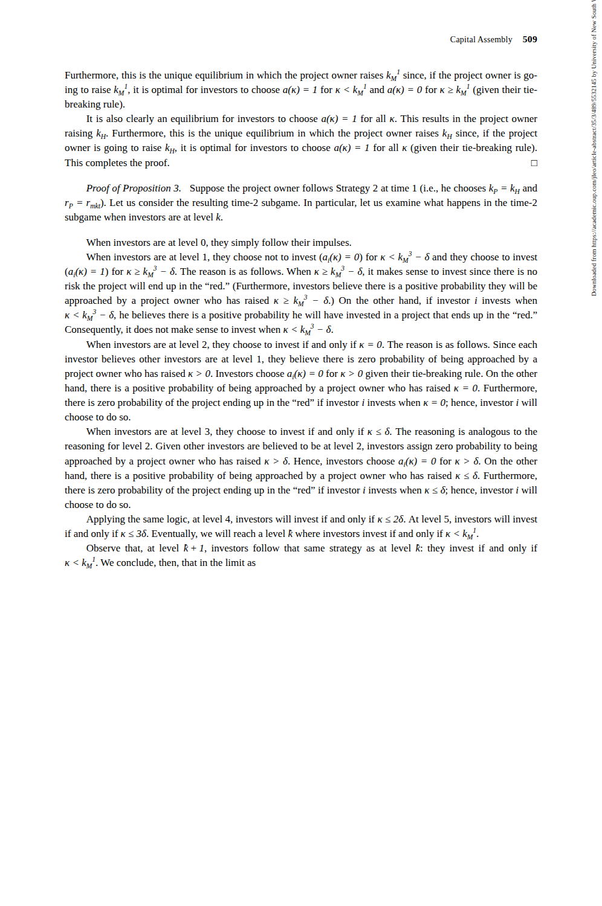Downloaded from https://academic.oup.com/jleo/article-abstract/35/3/489/5532145 by University of New South Wales user on 22 October 2019
Capital Assembly 509
Furthermore, this is the unique equilibrium in which the project owner raises kM1 since, if the project owner is going to raise kM1, it is optimal for investors to choose a(κ) = 1 for κ < kM1 and a(κ) = 0 for κ ≥ kM1 (given their tie-breaking rule).
It is also clearly an equilibrium for investors to choose a(κ) = 1 for all κ. This results in the project owner raising kH. Furthermore, this is the unique equilibrium in which the project owner raises kH since, if the project owner is going to raise kH, it is optimal for investors to choose a(κ) = 1 for all κ (given their tie-breaking rule). This completes the proof.□
Proof of Proposition 3. Suppose the project owner follows Strategy 2 at time 1 (i.e., he chooses kP = kH and rP = rmkt). Let us consider the resulting time-2 subgame. In particular, let us examine what happens in the time-2 subgame when investors are at level k.
When investors are at level 0, they simply follow their impulses.
When investors are at level 1, they choose not to invest (ai(κ) = 0) for κ < kM3 − δ and they choose to invest (ai(κ) = 1) for κ ≥ kM3 − δ. The reason is as follows. When κ ≥ kM3 − δ, it makes sense to invest since there is no risk the project will end up in the “red.” (Furthermore, investors believe there is a positive probability they will be approached by a project owner who has raised κ ≥ kM3 − δ.) On the other hand, if investor i invests when κ < kM3 − δ, he believes there is a positive probability he will have invested in a project that ends up in the “red.” Consequently, it does not make sense to invest when κ < kM3 − δ.
When investors are at level 2, they choose to invest if and only if κ = 0. The reason is as follows. Since each investor believes other investors are at level 1, they believe there is zero probability of being approached by a project owner who has raised κ > 0. Investors choose ai(κ) = 0 for κ > 0 given their tie-breaking rule. On the other hand, there is a positive probability of being approached by a project owner who has raised κ = 0. Furthermore, there is zero probability of the project ending up in the “red” if investor i invests when κ = 0; hence, investor i will choose to do so.
When investors are at level 3, they choose to invest if and only if κ ≤ δ. The reasoning is analogous to the reasoning for level 2. Given other investors are believed to be at level 2, investors assign zero probability to being approached by a project owner who has raised κ > δ. Hence, investors choose ai(κ) = 0 for κ > δ. On the other hand, there is a positive probability of being approached by a project owner who has raised κ ≤ δ. Furthermore, there is zero probability of the project ending up in the “red” if investor i invests when κ ≤ δ; hence, investor i will choose to do so.
Applying the same logic, at level 4, investors will invest if and only if κ ≤ 2δ. At level 5, investors will invest if and only if κ ≤ 3δ. Eventually, we will reach a level ̂k where investors invest if and only if κ < kM1.
Observe that, at level ̂k + 1, investors follow that same strategy as at level ̂k: they invest if and only if κ < kM1. We conclude, then, that in the limit as